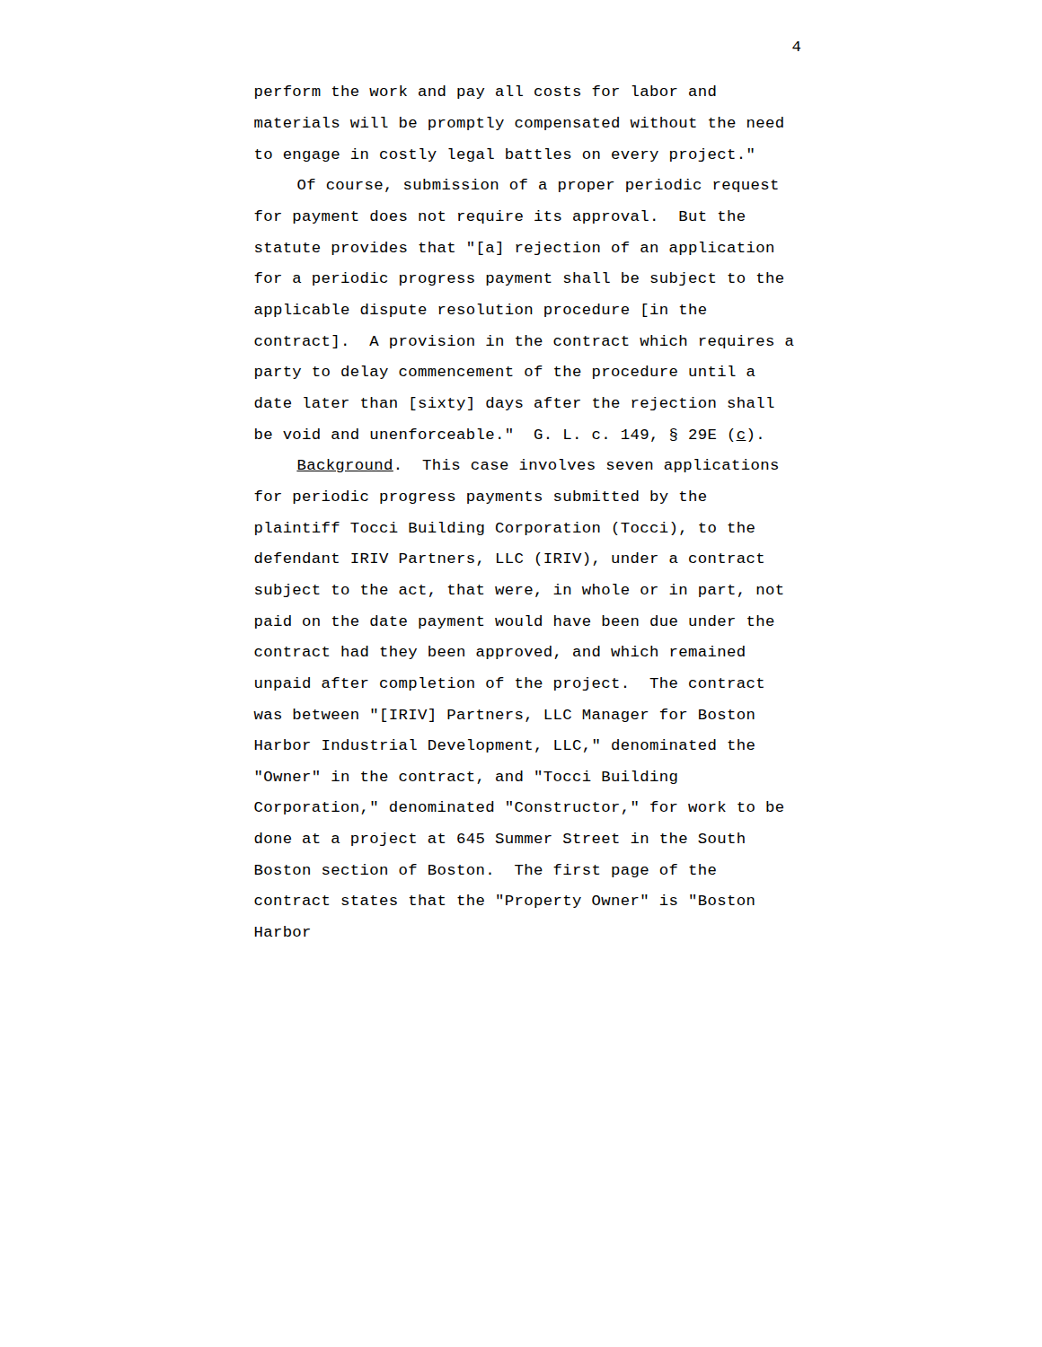4
perform the work and pay all costs for labor and materials will be promptly compensated without the need to engage in costly legal battles on every project."
Of course, submission of a proper periodic request for payment does not require its approval. But the statute provides that "[a] rejection of an application for a periodic progress payment shall be subject to the applicable dispute resolution procedure [in the contract]. A provision in the contract which requires a party to delay commencement of the procedure until a date later than [sixty] days after the rejection shall be void and unenforceable." G. L. c. 149, § 29E (c).
Background. This case involves seven applications for periodic progress payments submitted by the plaintiff Tocci Building Corporation (Tocci), to the defendant IRIV Partners, LLC (IRIV), under a contract subject to the act, that were, in whole or in part, not paid on the date payment would have been due under the contract had they been approved, and which remained unpaid after completion of the project. The contract was between "[IRIV] Partners, LLC Manager for Boston Harbor Industrial Development, LLC," denominated the "Owner" in the contract, and "Tocci Building Corporation," denominated "Constructor," for work to be done at a project at 645 Summer Street in the South Boston section of Boston. The first page of the contract states that the "Property Owner" is "Boston Harbor